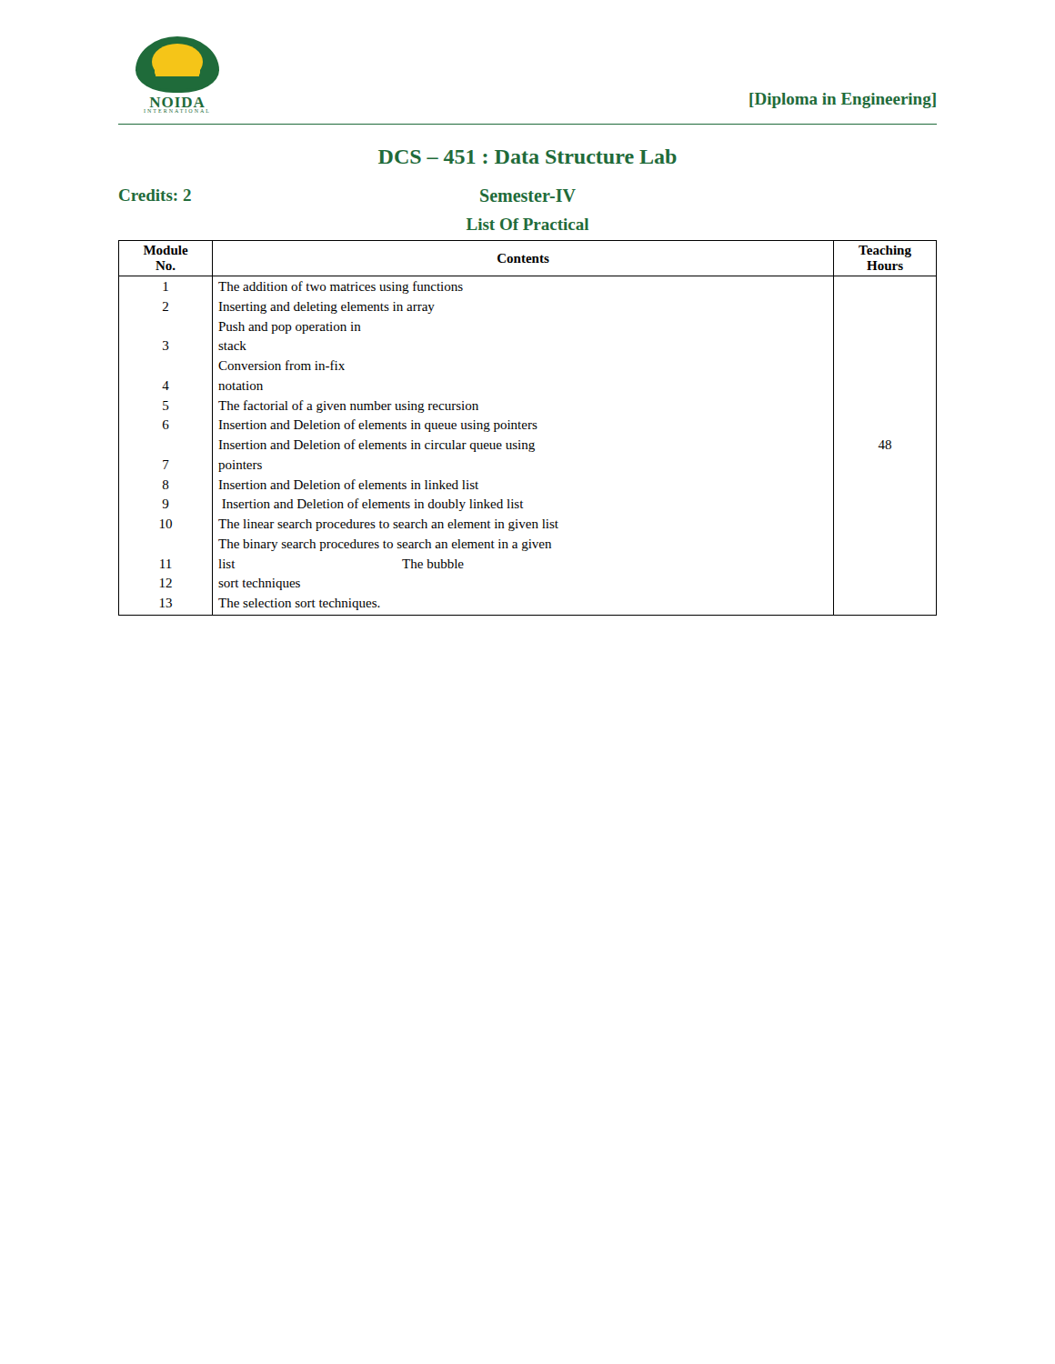NOIDA
INTERNATIONAL
[Diploma in Engineering]
DCS – 451 : Data Structure Lab
Credits: 2
Semester-IV
List Of Practical
| Module No. | Contents | Teaching Hours |
| --- | --- | --- |
| 1 2 3 4 5 6 7 8 9 10 11 12 13 | The addition of two matrices using functions Inserting and deleting elements in array Push and pop operation in stack Conversion from in-fix notation The factorial of a given number using recursion Insertion and Deletion of elements in queue using pointers Insertion and Deletion of elements in circular queue using pointers Insertion and Deletion of elements in linked list Insertion and Deletion of elements in doubly linked list The linear search procedures to search an element in given list The binary search procedures to search an element in a given list The bubble sort techniques The selection sort techniques. | 48 |